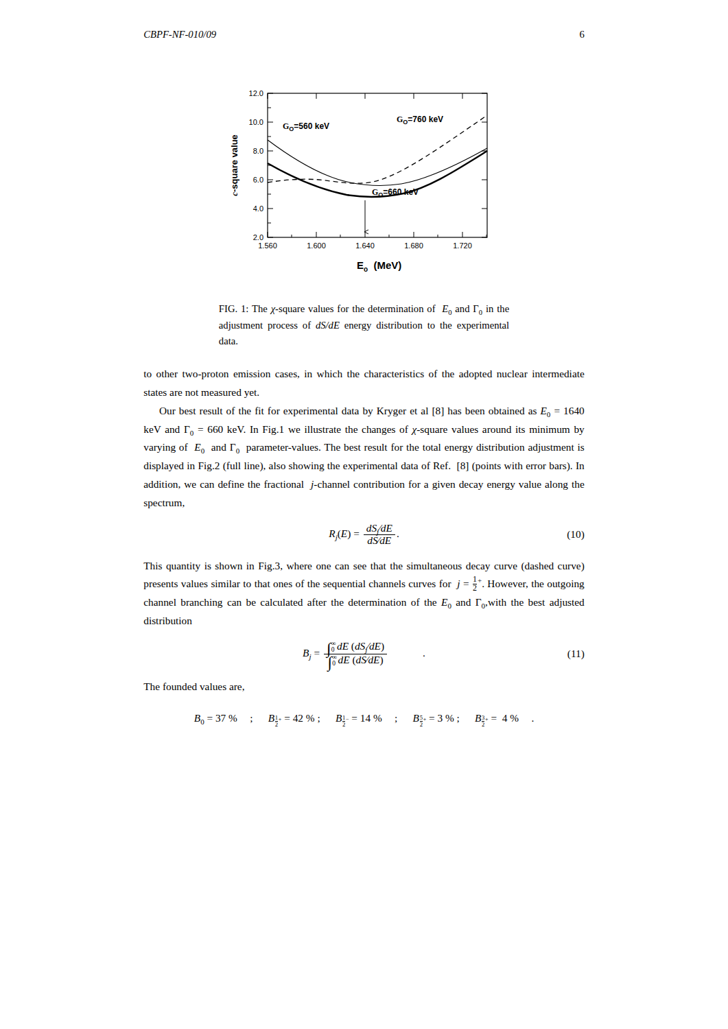CBPF-NF-010/09 6
2.0 4.0 6.0 8.0 10.0 12.0 c-square value 1.560 1.600 1.640 1.680 1.720 Eo (MeV) GO=560 keV GO=760 keV GO=660 keV
FIG. 1: The χ-square values for the determination of E0 and Γ0 in the adjustment process of dS/dE energy distribution to the experimental data.
to other two-proton emission cases, in which the characteristics of the adopted nuclear intermediate states are not measured yet.
Our best result of the fit for experimental data by Kryger et al [8] has been obtained as E0 = 1640 keV and Γ0 = 660 keV. In Fig.1 we illustrate the changes of χ-square values around its minimum by varying of E0 and Γ0 parameter-values. The best result for the total energy distribution adjustment is displayed in Fig.2 (full line), also showing the experimental data of Ref. [8] (points with error bars). In addition, we can define the fractional j-channel contribution for a given decay energy value along the spectrum,
Rj(E) = dSj∕dE dS∕dE. (10)
This quantity is shown in Fig.3, where one can see that the simultaneous decay curve (dashed curve) presents values similar to that ones of the sequential channels curves for j = 12+. However, the outgoing channel branching can be calculated after the determination of the E0 and Γ0,with the best adjusted distribution
Bj = ∫∞0 dE (dSj∕dE) ∫∞0 dE (dS∕dE) . (11)
The founded values are,
B0 = 37 % ; B12+ = 42 % ; B12− = 14 % ; B52+ = 3 % ; B32+ = 4 % .